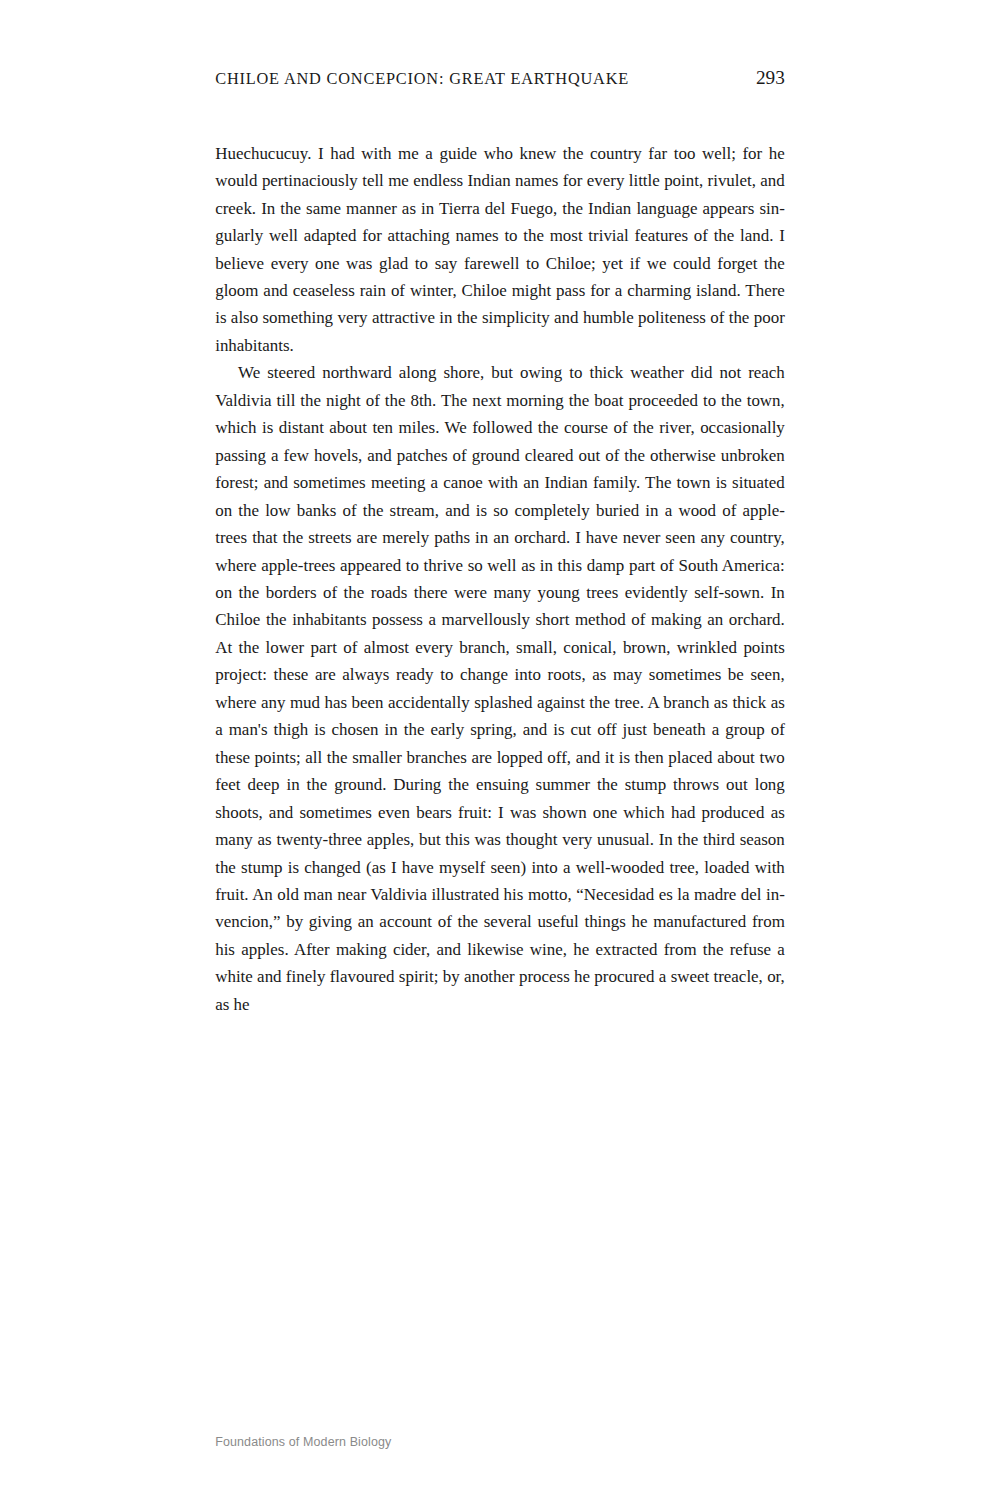Chiloe and Concepcion: Great Earthquake 293
Huechucucuy. I had with me a guide who knew the country far too well; for he would pertinaciously tell me endless Indian names for every little point, rivulet, and creek. In the same manner as in Tierra del Fuego, the Indian language appears singularly well adapted for attaching names to the most trivial features of the land. I believe every one was glad to say farewell to Chiloe; yet if we could forget the gloom and ceaseless rain of winter, Chiloe might pass for a charming island. There is also something very attractive in the simplicity and humble politeness of the poor inhabitants.
We steered northward along shore, but owing to thick weather did not reach Valdivia till the night of the 8th. The next morning the boat proceeded to the town, which is distant about ten miles. We followed the course of the river, occasionally passing a few hovels, and patches of ground cleared out of the otherwise unbroken forest; and sometimes meeting a canoe with an Indian family. The town is situated on the low banks of the stream, and is so completely buried in a wood of apple-trees that the streets are merely paths in an orchard. I have never seen any country, where apple-trees appeared to thrive so well as in this damp part of South America: on the borders of the roads there were many young trees evidently self-sown. In Chiloe the inhabitants possess a marvellously short method of making an orchard. At the lower part of almost every branch, small, conical, brown, wrinkled points project: these are always ready to change into roots, as may sometimes be seen, where any mud has been accidentally splashed against the tree. A branch as thick as a man's thigh is chosen in the early spring, and is cut off just beneath a group of these points; all the smaller branches are lopped off, and it is then placed about two feet deep in the ground. During the ensuing summer the stump throws out long shoots, and sometimes even bears fruit: I was shown one which had produced as many as twenty-three apples, but this was thought very unusual. In the third season the stump is changed (as I have myself seen) into a well-wooded tree, loaded with fruit. An old man near Valdivia illustrated his motto, “Necesidad es la madre del invencion,” by giving an account of the several useful things he manufactured from his apples. After making cider, and likewise wine, he extracted from the refuse a white and finely flavoured spirit; by another process he procured a sweet treacle, or, as he
Foundations of Modern Biology